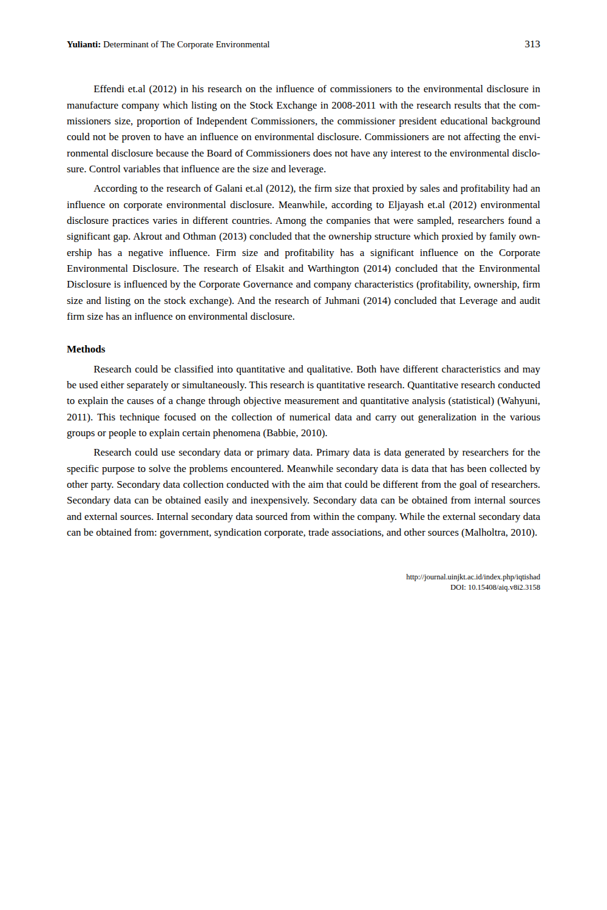Yulianti: Determinant of The Corporate Environmental
313
Effendi et.al (2012) in his research on the influence of commissioners to the environmental disclosure in manufacture company which listing on the Stock Exchange in 2008-2011 with the research results that the commissioners size, proportion of Independent Commissioners, the commissioner president educational background could not be proven to have an influence on environmental disclosure. Commissioners are not affecting the environmental disclosure because the Board of Commissioners does not have any interest to the environmental disclosure. Control variables that influence are the size and leverage.
According to the research of Galani et.al (2012), the firm size that proxied by sales and profitability had an influence on corporate environmental disclosure. Meanwhile, according to Eljayash et.al (2012) environmental disclosure practices varies in different countries. Among the companies that were sampled, researchers found a significant gap. Akrout and Othman (2013) concluded that the ownership structure which proxied by family ownership has a negative influence. Firm size and profitability has a significant influence on the Corporate Environmental Disclosure. The research of Elsakit and Warthington (2014) concluded that the Environmental Disclosure is influenced by the Corporate Governance and company characteristics (profitability, ownership, firm size and listing on the stock exchange). And the research of Juhmani (2014) concluded that Leverage and audit firm size has an influence on environmental disclosure.
Methods
Research could be classified into quantitative and qualitative. Both have different characteristics and may be used either separately or simultaneously. This research is quantitative research. Quantitative research conducted to explain the causes of a change through objective measurement and quantitative analysis (statistical) (Wahyuni, 2011). This technique focused on the collection of numerical data and carry out generalization in the various groups or people to explain certain phenomena (Babbie, 2010).
Research could use secondary data or primary data. Primary data is data generated by researchers for the specific purpose to solve the problems encountered. Meanwhile secondary data is data that has been collected by other party. Secondary data collection conducted with the aim that could be different from the goal of researchers. Secondary data can be obtained easily and inexpensively. Secondary data can be obtained from internal sources and external sources. Internal secondary data sourced from within the company. While the external secondary data can be obtained from: government, syndication corporate, trade associations, and other sources (Malholtra, 2010).
http://journal.uinjkt.ac.id/index.php/iqtishad
DOI: 10.15408/aiq.v8i2.3158